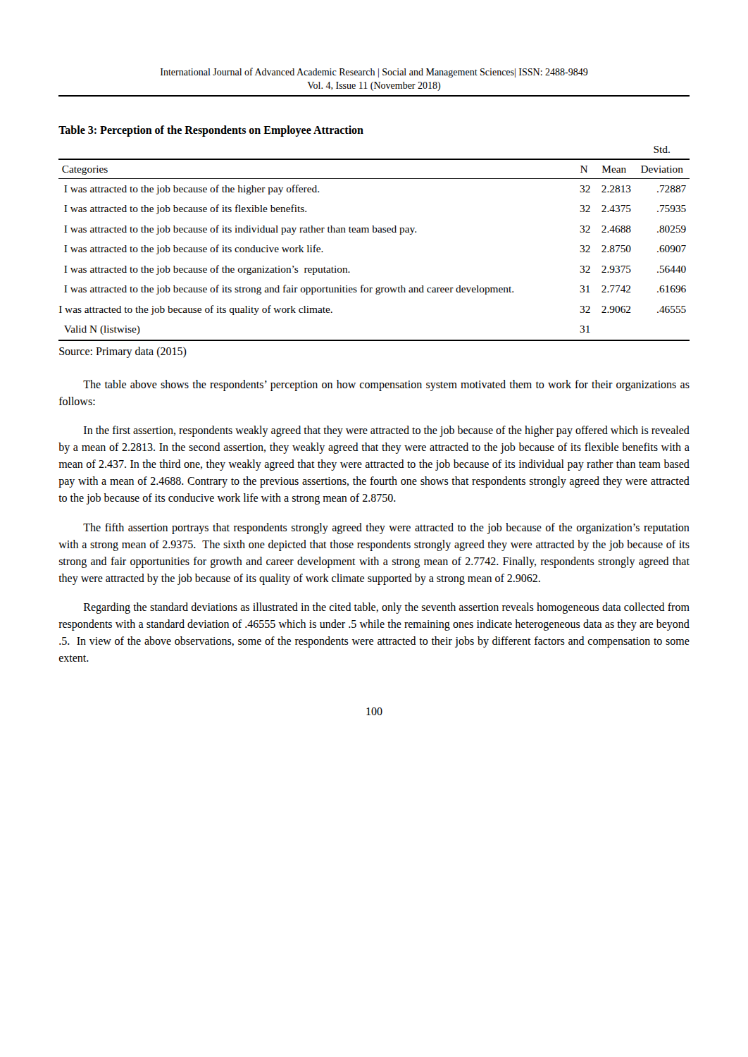International Journal of Advanced Academic Research | Social and Management Sciences| ISSN: 2488-9849
Vol. 4, Issue 11 (November 2018)
Table 3: Perception of the Respondents on Employee Attraction
| | | | Std. |
| --- | --- | --- | --- |
| Categories | N | Mean | Deviation |
| I was attracted to the job because of the higher pay offered. | 32 | 2.2813 | .72887 |
| I was attracted to the job because of its flexible benefits. | 32 | 2.4375 | .75935 |
| I was attracted to the job because of its individual pay rather than team based pay. | 32 | 2.4688 | .80259 |
| I was attracted to the job because of its conducive work life. | 32 | 2.8750 | .60907 |
| I was attracted to the job because of the organization’s reputation. | 32 | 2.9375 | .56440 |
| I was attracted to the job because of its strong and fair opportunities for growth and career development. | 31 | 2.7742 | .61696 |
| I was attracted to the job because of its quality of work climate. | 32 | 2.9062 | .46555 |
| Valid N (listwise) | 31 | | |
Source: Primary data (2015)
The table above shows the respondents’ perception on how compensation system motivated them to work for their organizations as follows:
In the first assertion, respondents weakly agreed that they were attracted to the job because of the higher pay offered which is revealed by a mean of 2.2813. In the second assertion, they weakly agreed that they were attracted to the job because of its flexible benefits with a mean of 2.437. In the third one, they weakly agreed that they were attracted to the job because of its individual pay rather than team based pay with a mean of 2.4688. Contrary to the previous assertions, the fourth one shows that respondents strongly agreed they were attracted to the job because of its conducive work life with a strong mean of 2.8750.
The fifth assertion portrays that respondents strongly agreed they were attracted to the job because of the organization’s reputation with a strong mean of 2.9375. The sixth one depicted that those respondents strongly agreed they were attracted by the job because of its strong and fair opportunities for growth and career development with a strong mean of 2.7742. Finally, respondents strongly agreed that they were attracted by the job because of its quality of work climate supported by a strong mean of 2.9062.
Regarding the standard deviations as illustrated in the cited table, only the seventh assertion reveals homogeneous data collected from respondents with a standard deviation of .46555 which is under .5 while the remaining ones indicate heterogeneous data as they are beyond .5. In view of the above observations, some of the respondents were attracted to their jobs by different factors and compensation to some extent.
100